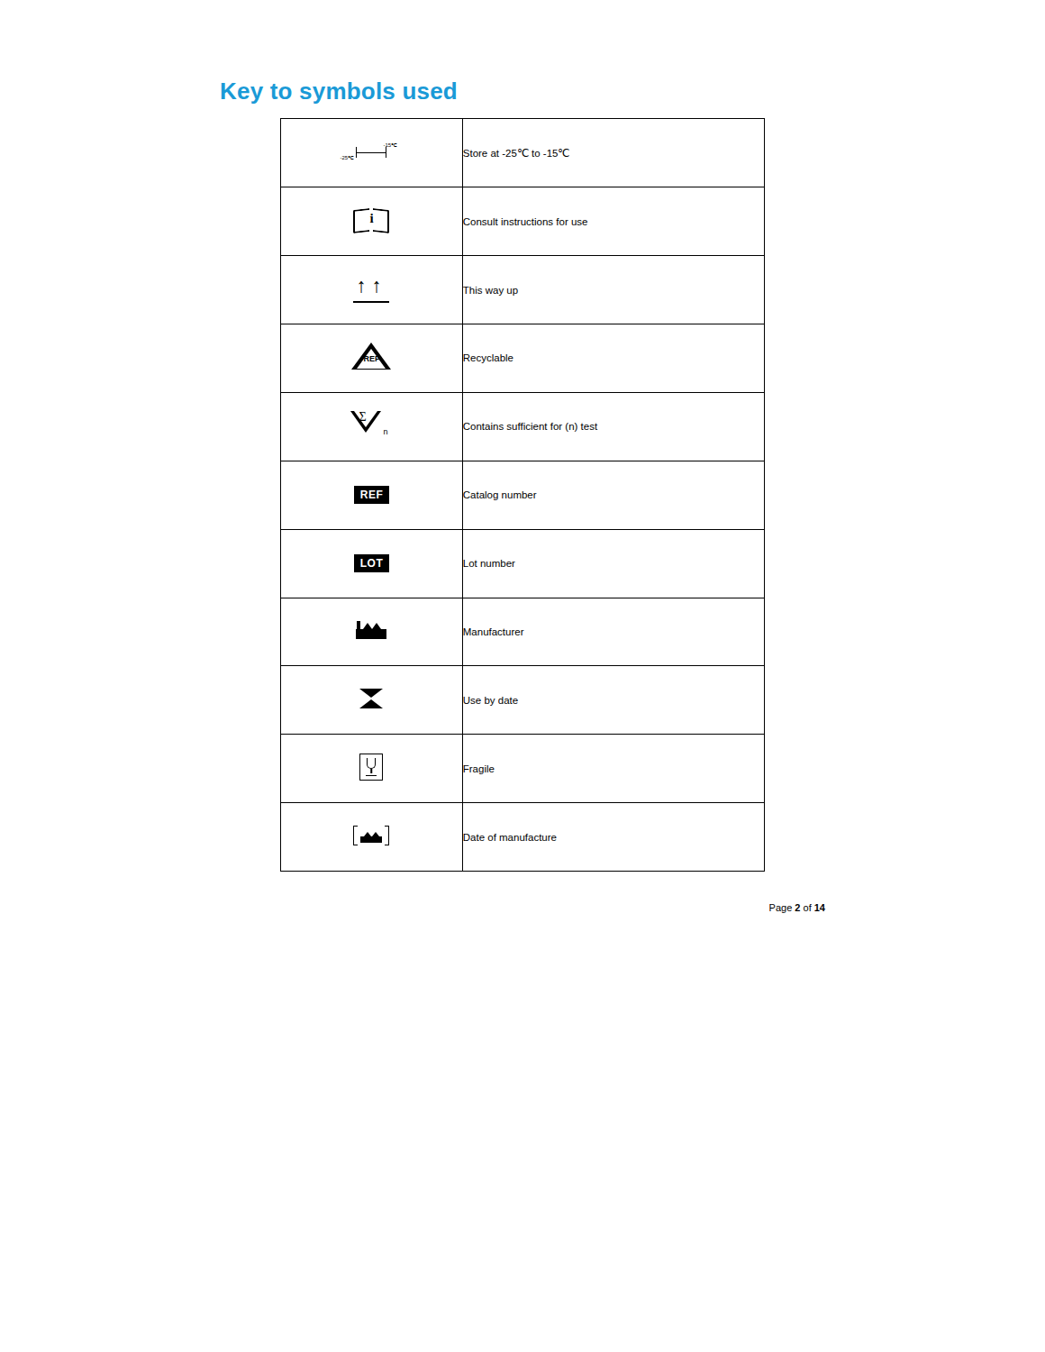Key to symbols used
| -25℃ -15℃ | Store at -25℃ to -15℃ |
| i | Consult instructions for use |
| ↑↑ | This way up |
| REF | Recyclable |
| Σ n | Contains sufficient for (n) test |
| REF | Catalog number |
| LOT | Lot number |
| | Manufacturer |
| | Use by date |
| | Fragile |
| | Date of manufacture |
Page 2 of 14